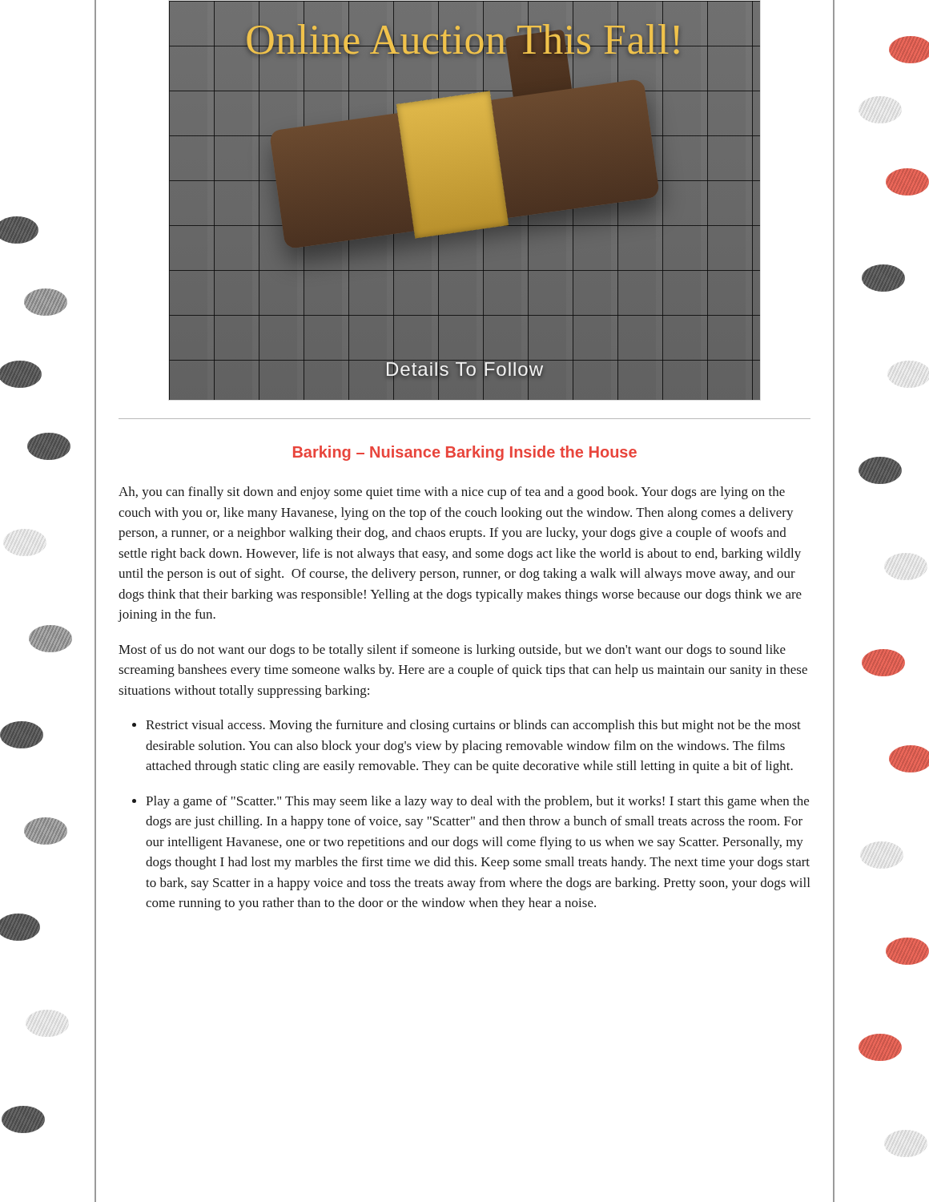Online Auction This Fall!
Details To Follow
Barking – Nuisance Barking Inside the House
Ah, you can finally sit down and enjoy some quiet time with a nice cup of tea and a good book. Your dogs are lying on the couch with you or, like many Havanese, lying on the top of the couch looking out the window. Then along comes a delivery person, a runner, or a neighbor walking their dog, and chaos erupts. If you are lucky, your dogs give a couple of woofs and settle right back down. However, life is not always that easy, and some dogs act like the world is about to end, barking wildly until the person is out of sight. Of course, the delivery person, runner, or dog taking a walk will always move away, and our dogs think that their barking was responsible! Yelling at the dogs typically makes things worse because our dogs think we are joining in the fun.
Most of us do not want our dogs to be totally silent if someone is lurking outside, but we don't want our dogs to sound like screaming banshees every time someone walks by. Here are a couple of quick tips that can help us maintain our sanity in these situations without totally suppressing barking:
Restrict visual access. Moving the furniture and closing curtains or blinds can accomplish this but might not be the most desirable solution. You can also block your dog's view by placing removable window film on the windows. The films attached through static cling are easily removable. They can be quite decorative while still letting in quite a bit of light.
Play a game of "Scatter." This may seem like a lazy way to deal with the problem, but it works! I start this game when the dogs are just chilling. In a happy tone of voice, say "Scatter" and then throw a bunch of small treats across the room. For our intelligent Havanese, one or two repetitions and our dogs will come flying to us when we say Scatter. Personally, my dogs thought I had lost my marbles the first time we did this. Keep some small treats handy. The next time your dogs start to bark, say Scatter in a happy voice and toss the treats away from where the dogs are barking. Pretty soon, your dogs will come running to you rather than to the door or the window when they hear a noise.